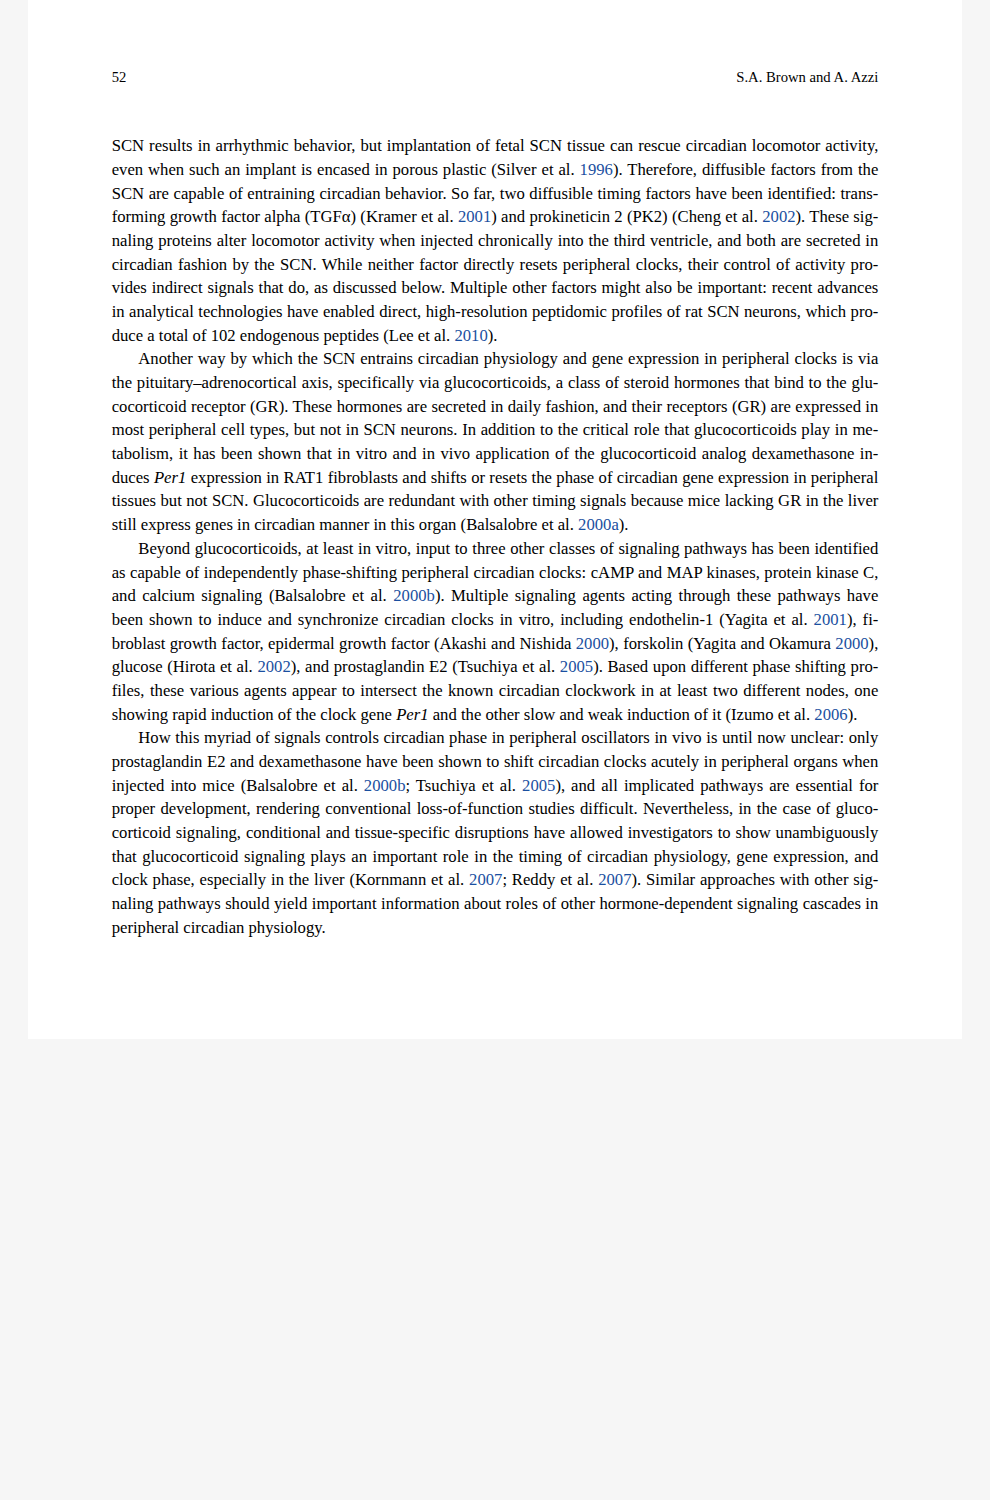52 S.A. Brown and A. Azzi
SCN results in arrhythmic behavior, but implantation of fetal SCN tissue can rescue circadian locomotor activity, even when such an implant is encased in porous plastic (Silver et al. 1996). Therefore, diffusible factors from the SCN are capable of entraining circadian behavior. So far, two diffusible timing factors have been identified: transforming growth factor alpha (TGFα) (Kramer et al. 2001) and prokineticin 2 (PK2) (Cheng et al. 2002). These signaling proteins alter locomotor activity when injected chronically into the third ventricle, and both are secreted in circadian fashion by the SCN. While neither factor directly resets peripheral clocks, their control of activity provides indirect signals that do, as discussed below. Multiple other factors might also be important: recent advances in analytical technologies have enabled direct, high-resolution peptidomic profiles of rat SCN neurons, which produce a total of 102 endogenous peptides (Lee et al. 2010).
Another way by which the SCN entrains circadian physiology and gene expression in peripheral clocks is via the pituitary–adrenocortical axis, specifically via glucocorticoids, a class of steroid hormones that bind to the glucocorticoid receptor (GR). These hormones are secreted in daily fashion, and their receptors (GR) are expressed in most peripheral cell types, but not in SCN neurons. In addition to the critical role that glucocorticoids play in metabolism, it has been shown that in vitro and in vivo application of the glucocorticoid analog dexamethasone induces Per1 expression in RAT1 fibroblasts and shifts or resets the phase of circadian gene expression in peripheral tissues but not SCN. Glucocorticoids are redundant with other timing signals because mice lacking GR in the liver still express genes in circadian manner in this organ (Balsalobre et al. 2000a).
Beyond glucocorticoids, at least in vitro, input to three other classes of signaling pathways has been identified as capable of independently phase-shifting peripheral circadian clocks: cAMP and MAP kinases, protein kinase C, and calcium signaling (Balsalobre et al. 2000b). Multiple signaling agents acting through these pathways have been shown to induce and synchronize circadian clocks in vitro, including endothelin-1 (Yagita et al. 2001), fibroblast growth factor, epidermal growth factor (Akashi and Nishida 2000), forskolin (Yagita and Okamura 2000), glucose (Hirota et al. 2002), and prostaglandin E2 (Tsuchiya et al. 2005). Based upon different phase shifting profiles, these various agents appear to intersect the known circadian clockwork in at least two different nodes, one showing rapid induction of the clock gene Per1 and the other slow and weak induction of it (Izumo et al. 2006).
How this myriad of signals controls circadian phase in peripheral oscillators in vivo is until now unclear: only prostaglandin E2 and dexamethasone have been shown to shift circadian clocks acutely in peripheral organs when injected into mice (Balsalobre et al. 2000b; Tsuchiya et al. 2005), and all implicated pathways are essential for proper development, rendering conventional loss-of-function studies difficult. Nevertheless, in the case of glucocorticoid signaling, conditional and tissue-specific disruptions have allowed investigators to show unambiguously that glucocorticoid signaling plays an important role in the timing of circadian physiology, gene expression, and clock phase, especially in the liver (Kornmann et al. 2007; Reddy et al. 2007). Similar approaches with other signaling pathways should yield important information about roles of other hormone-dependent signaling cascades in peripheral circadian physiology.